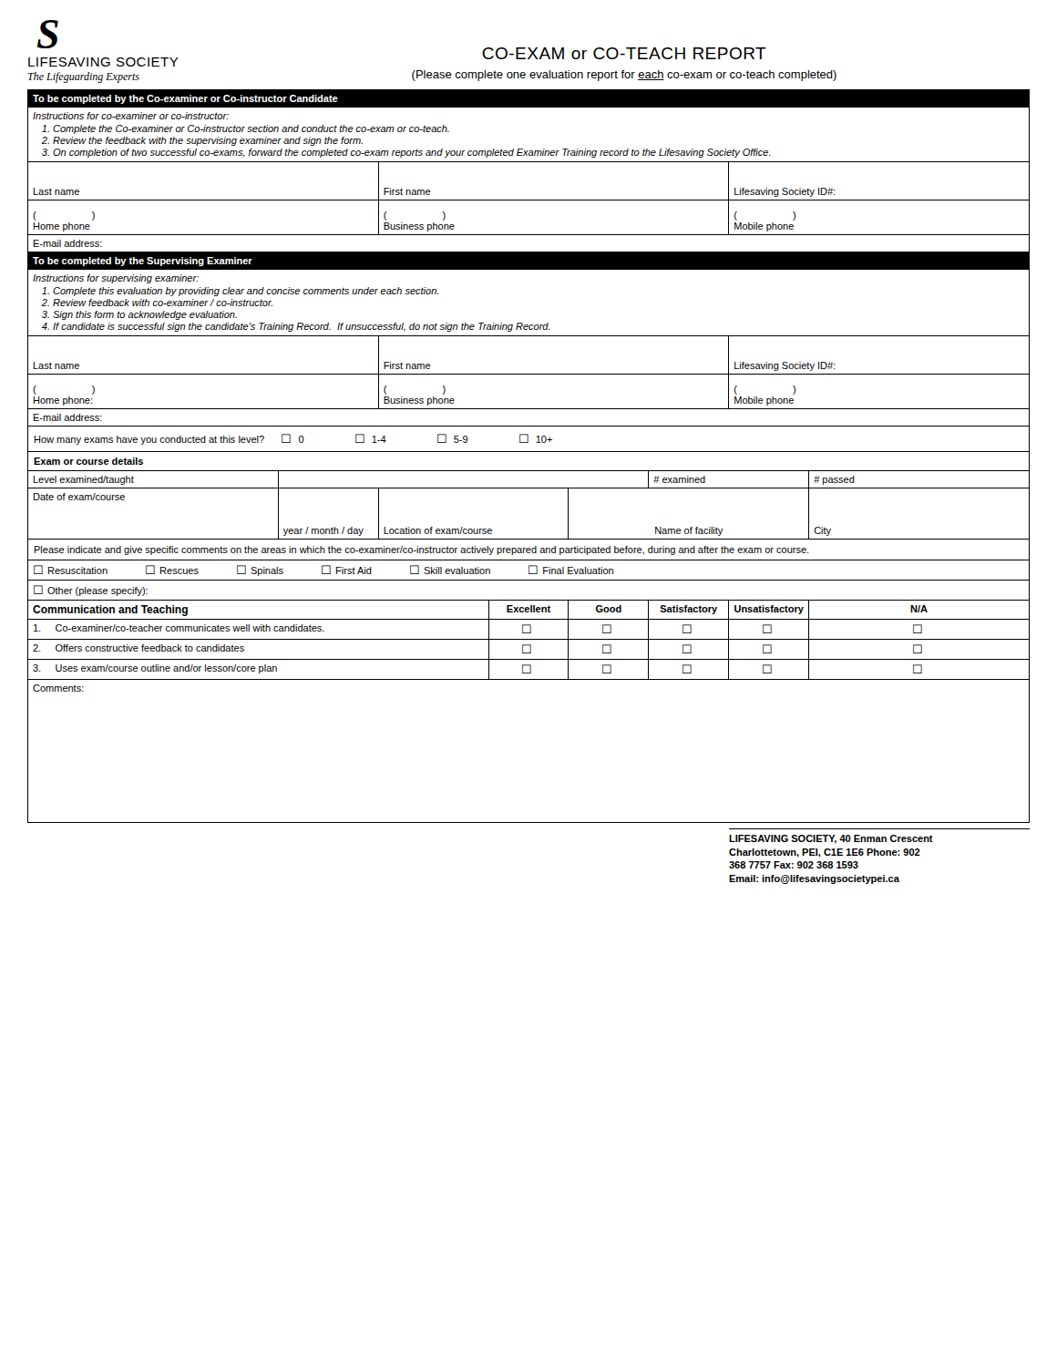S
LIFESAVING SOCIETY
The Lifeguarding Experts
CO-EXAM or CO-TEACH REPORT
(Please complete one evaluation report for each co-exam or co-teach completed)
| To be completed by the Co-examiner or Co-instructor Candidate |
| Instructions for co-examiner or co-instructor: Complete the Co-examiner or Co-instructor section and conduct the co-exam or co-teach. Review the feedback with the supervising examiner and sign the form. On completion of two successful co-exams, forward the completed co-exam reports and your completed Examiner Training record to the Lifesaving Society Office. |
| Last name | First name | Lifesaving Society ID#: |
| ( ) Home phone | ( ) Business phone | ( ) Mobile phone |
| E-mail address: |
| To be completed by the Supervising Examiner |
| Instructions for supervising examiner: Complete this evaluation by providing clear and concise comments under each section. Review feedback with co-examiner / co-instructor. Sign this form to acknowledge evaluation. If candidate is successful sign the candidate's Training Record. If unsuccessful, do not sign the Training Record. |
| Last name | First name | Lifesaving Society ID#: |
| ( ) Home phone: | ( ) Business phone | ( ) Mobile phone |
| E-mail address: |
| How many exams have you conducted at this level? ☐ 0 ☐ 1-4 ☐ 5-9 ☐ 10+ |
| Exam or course details |
| Level examined/taught | | # examined | # passed |
| Date of exam/course | year / month / day | Location of exam/course | Name of facility | City |
| Please indicate and give specific comments on the areas in which the co-examiner/co-instructor actively prepared and participated before, during and after the exam or course. |
| ☐ Resuscitation ☐ Rescues ☐ Spinals ☐ First Aid ☐ Skill evaluation ☐ Final Evaluation |
| ☐ Other (please specify): |
| Communication and Teaching | Excellent | Good | Satisfactory | Unsatisfactory | N/A |
| 1. Co-examiner/co-teacher communicates well with candidates. | ☐ | ☐ | ☐ | ☐ | ☐ |
| 2. Offers constructive feedback to candidates | ☐ | ☐ | ☐ | ☐ | ☐ |
| 3. Uses exam/course outline and/or lesson/core plan | ☐ | ☐ | ☐ | ☐ | ☐ |
| Comments: |
LIFESAVING SOCIETY, 40 Enman Crescent
Charlottetown, PEI, C1E 1E6 Phone: 902
368 7757 Fax: 902 368 1593
Email: info@lifesavingsocietypei.ca